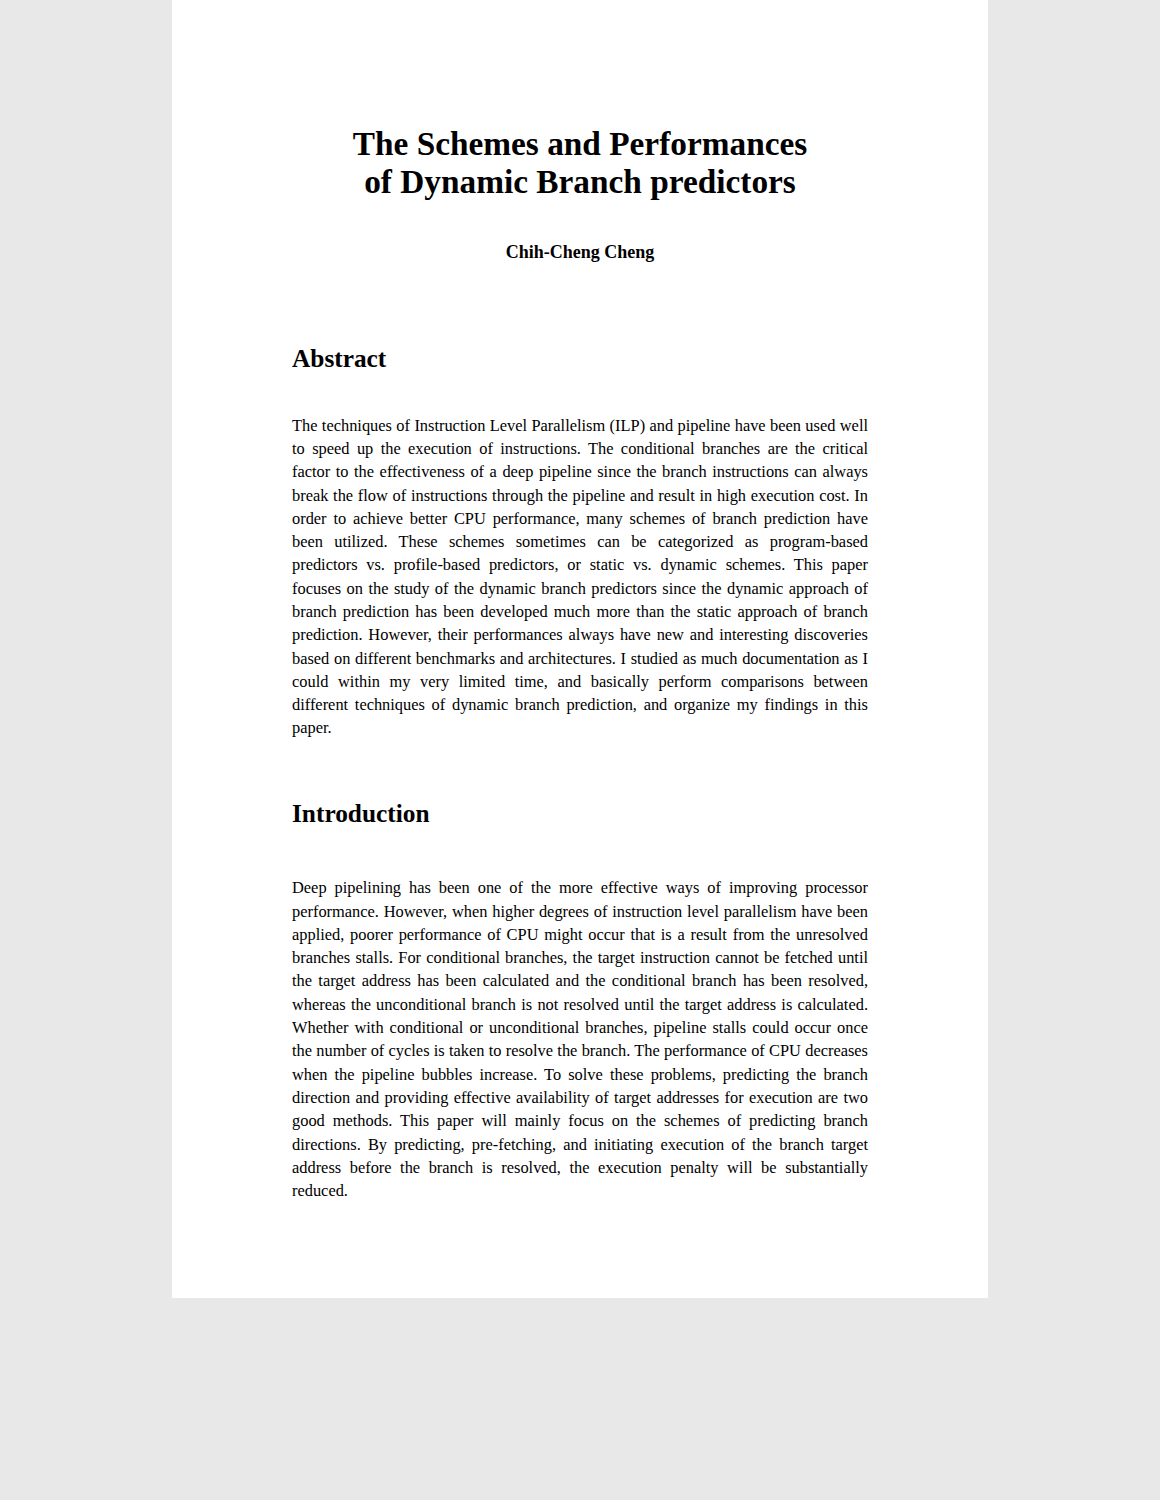The Schemes and Performances of Dynamic Branch predictors
Chih-Cheng Cheng
Abstract
The techniques of Instruction Level Parallelism (ILP) and pipeline have been used well to speed up the execution of instructions. The conditional branches are the critical factor to the effectiveness of a deep pipeline since the branch instructions can always break the flow of instructions through the pipeline and result in high execution cost. In order to achieve better CPU performance, many schemes of branch prediction have been utilized. These schemes sometimes can be categorized as program-based predictors vs. profile-based predictors, or static vs. dynamic schemes. This paper focuses on the study of the dynamic branch predictors since the dynamic approach of branch prediction has been developed much more than the static approach of branch prediction. However, their performances always have new and interesting discoveries based on different benchmarks and architectures. I studied as much documentation as I could within my very limited time, and basically perform comparisons between different techniques of dynamic branch prediction, and organize my findings in this paper.
Introduction
Deep pipelining has been one of the more effective ways of improving processor performance. However, when higher degrees of instruction level parallelism have been applied, poorer performance of CPU might occur that is a result from the unresolved branches stalls. For conditional branches, the target instruction cannot be fetched until the target address has been calculated and the conditional branch has been resolved, whereas the unconditional branch is not resolved until the target address is calculated. Whether with conditional or unconditional branches, pipeline stalls could occur once the number of cycles is taken to resolve the branch. The performance of CPU decreases when the pipeline bubbles increase. To solve these problems, predicting the branch direction and providing effective availability of target addresses for execution are two good methods. This paper will mainly focus on the schemes of predicting branch directions. By predicting, pre-fetching, and initiating execution of the branch target address before the branch is resolved, the execution penalty will be substantially reduced.